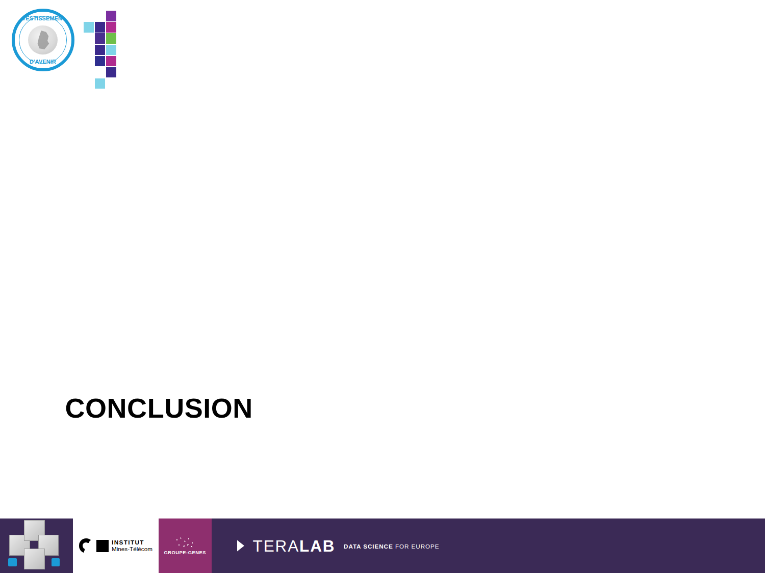Investissements
d'Avenir
CONCLUSION
INSTITUT
Mines-Télécom
GROUPE-GENES
TERALAB
DATA SCIENCE FOR EUROPE